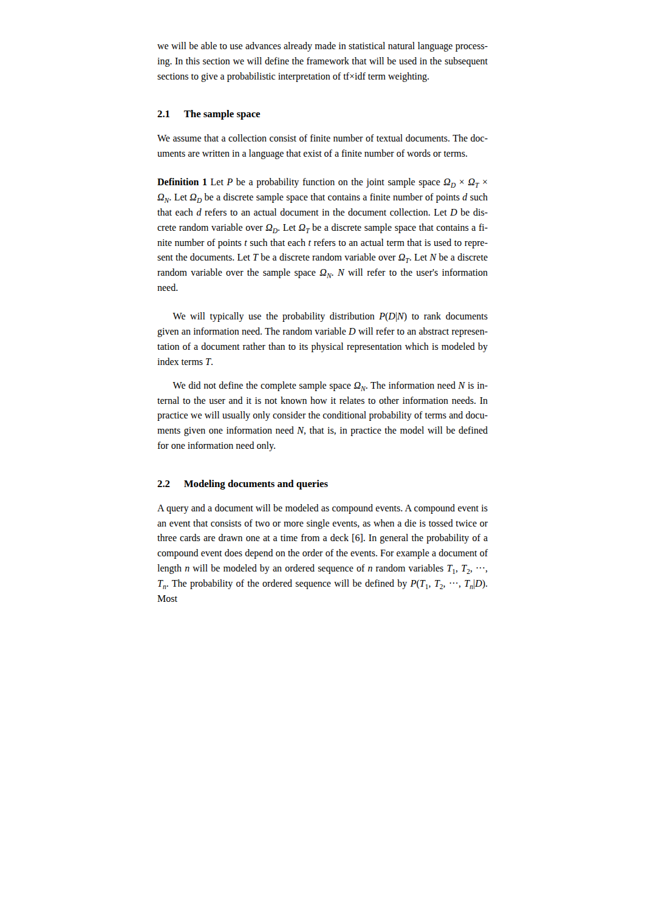we will be able to use advances already made in statistical natural language processing. In this section we will define the framework that will be used in the subsequent sections to give a probabilistic interpretation of tf×idf term weighting.
2.1 The sample space
We assume that a collection consist of finite number of textual documents. The documents are written in a language that exist of a finite number of words or terms.
Definition 1 Let P be a probability function on the joint sample space ΩD × ΩT × ΩN. Let ΩD be a discrete sample space that contains a finite number of points d such that each d refers to an actual document in the document collection. Let D be discrete random variable over ΩD. Let ΩT be a discrete sample space that contains a finite number of points t such that each t refers to an actual term that is used to represent the documents. Let T be a discrete random variable over ΩT. Let N be a discrete random variable over the sample space ΩN. N will refer to the user's information need.
We will typically use the probability distribution P(D|N) to rank documents given an information need. The random variable D will refer to an abstract representation of a document rather than to its physical representation which is modeled by index terms T.
We did not define the complete sample space ΩN. The information need N is internal to the user and it is not known how it relates to other information needs. In practice we will usually only consider the conditional probability of terms and documents given one information need N, that is, in practice the model will be defined for one information need only.
2.2 Modeling documents and queries
A query and a document will be modeled as compound events. A compound event is an event that consists of two or more single events, as when a die is tossed twice or three cards are drawn one at a time from a deck [6]. In general the probability of a compound event does depend on the order of the events. For example a document of length n will be modeled by an ordered sequence of n random variables T1, T2, ···, Tn. The probability of the ordered sequence will be defined by P(T1, T2, ···, Tn|D). Most